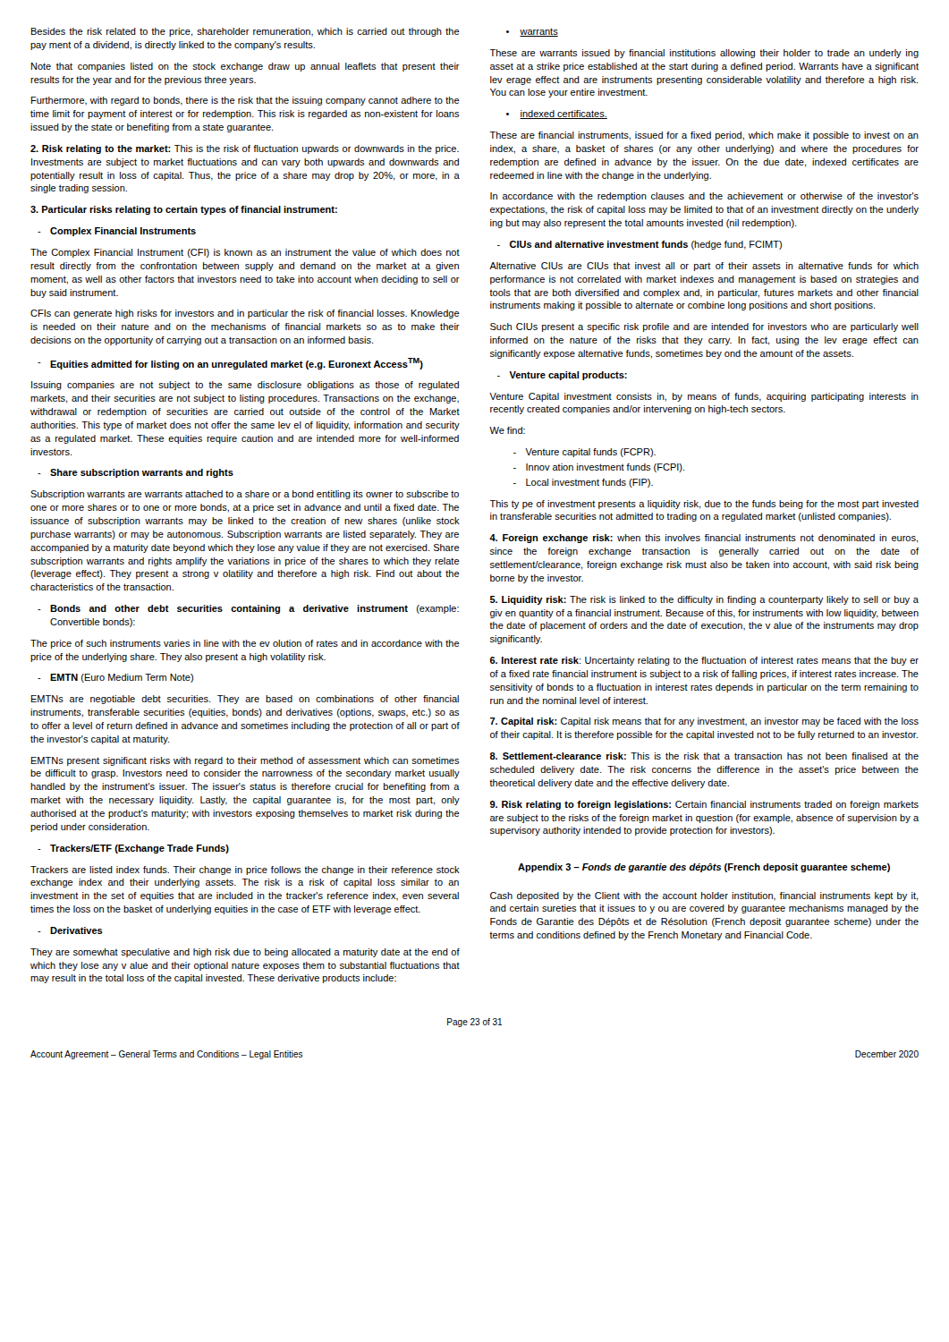Besides the risk related to the price, shareholder remuneration, which is carried out through the pay ment of a dividend, is directly linked to the company's results.
Note that companies listed on the stock exchange draw up annual leaflets that present their results for the year and for the previous three years.
Furthermore, with regard to bonds, there is the risk that the issuing company cannot adhere to the time limit for payment of interest or for redemption. This risk is regarded as non-existent for loans issued by the state or benefiting from a state guarantee.
2. Risk relating to the market: This is the risk of fluctuation upwards or downwards in the price. Investments are subject to market fluctuations and can vary both upwards and downwards and potentially result in loss of capital. Thus, the price of a share may drop by 20%, or more, in a single trading session.
3. Particular risks relating to certain types of financial instrument:
Complex Financial Instruments
The Complex Financial Instrument (CFI) is known as an instrument the value of which does not result directly from the confrontation between supply and demand on the market at a given moment, as well as other factors that investors need to take into account when deciding to sell or buy said instrument.
CFIs can generate high risks for investors and in particular the risk of financial losses. Knowledge is needed on their nature and on the mechanisms of financial markets so as to make their decisions on the opportunity of carrying out a transaction on an informed basis.
Equities admitted for listing on an unregulated market (e.g. Euronext AccessTM)
Issuing companies are not subject to the same disclosure obligations as those of regulated markets, and their securities are not subject to listing procedures. Transactions on the exchange, withdrawal or redemption of securities are carried out outside of the control of the Market authorities. This type of market does not offer the same lev el of liquidity, information and security as a regulated market. These equities require caution and are intended more for well-informed investors.
Share subscription warrants and rights
Subscription warrants are warrants attached to a share or a bond entitling its owner to subscribe to one or more shares or to one or more bonds, at a price set in advance and until a fixed date. The issuance of subscription warrants may be linked to the creation of new shares (unlike stock purchase warrants) or may be autonomous. Subscription warrants are listed separately. They are accompanied by a maturity date beyond which they lose any value if they are not exercised. Share subscription warrants and rights amplify the variations in price of the shares to which they relate (leverage effect). They present a strong v olatility and therefore a high risk. Find out about the characteristics of the transaction.
Bonds and other debt securities containing a derivative instrument (example: Convertible bonds):
The price of such instruments varies in line with the ev olution of rates and in accordance with the price of the underlying share. They also present a high volatility risk.
EMTN (Euro Medium Term Note)
EMTNs are negotiable debt securities. They are based on combinations of other financial instruments, transferable securities (equities, bonds) and derivatives (options, swaps, etc.) so as to offer a level of return defined in advance and sometimes including the protection of all or part of the investor's capital at maturity.
EMTNs present significant risks with regard to their method of assessment which can sometimes be difficult to grasp. Investors need to consider the narrowness of the secondary market usually handled by the instrument's issuer. The issuer's status is therefore crucial for benefiting from a market with the necessary liquidity. Lastly, the capital guarantee is, for the most part, only authorised at the product's maturity; with investors exposing themselves to market risk during the period under consideration.
Trackers/ETF (Exchange Trade Funds)
Trackers are listed index funds. Their change in price follows the change in their reference stock exchange index and their underlying assets. The risk is a risk of capital loss similar to an investment in the set of equities that are included in the tracker's reference index, even several times the loss on the basket of underlying equities in the case of ETF with leverage effect.
Derivatives
They are somewhat speculative and high risk due to being allocated a maturity date at the end of which they lose any v alue and their optional nature exposes them to substantial fluctuations that may result in the total loss of the capital invested. These derivative products include:
warrants
These are warrants issued by financial institutions allowing their holder to trade an underly ing asset at a strike price established at the start during a defined period. Warrants have a significant lev erage effect and are instruments presenting considerable volatility and therefore a high risk. You can lose your entire investment.
indexed certificates.
These are financial instruments, issued for a fixed period, which make it possible to invest on an index, a share, a basket of shares (or any other underlying) and where the procedures for redemption are defined in advance by the issuer. On the due date, indexed certificates are redeemed in line with the change in the underlying.
In accordance with the redemption clauses and the achievement or otherwise of the investor's expectations, the risk of capital loss may be limited to that of an investment directly on the underly ing but may also represent the total amounts invested (nil redemption).
CIUs and alternative investment funds (hedge fund, FCIMT)
Alternative CIUs are CIUs that invest all or part of their assets in alternative funds for which performance is not correlated with market indexes and management is based on strategies and tools that are both diversified and complex and, in particular, futures markets and other financial instruments making it possible to alternate or combine long positions and short positions.
Such CIUs present a specific risk profile and are intended for investors who are particularly well informed on the nature of the risks that they carry. In fact, using the lev erage effect can significantly expose alternative funds, sometimes bey ond the amount of the assets.
Venture capital products:
Venture Capital investment consists in, by means of funds, acquiring participating interests in recently created companies and/or intervening on high-tech sectors.
We find:
Venture capital funds (FCPR).
Innov ation investment funds (FCPI).
Local investment funds (FIP).
This ty pe of investment presents a liquidity risk, due to the funds being for the most part invested in transferable securities not admitted to trading on a regulated market (unlisted companies).
4. Foreign exchange risk: when this involves financial instruments not denominated in euros, since the foreign exchange transaction is generally carried out on the date of settlement/clearance, foreign exchange risk must also be taken into account, with said risk being borne by the investor.
5. Liquidity risk: The risk is linked to the difficulty in finding a counterparty likely to sell or buy a giv en quantity of a financial instrument. Because of this, for instruments with low liquidity, between the date of placement of orders and the date of execution, the v alue of the instruments may drop significantly.
6. Interest rate risk: Uncertainty relating to the fluctuation of interest rates means that the buy er of a fixed rate financial instrument is subject to a risk of falling prices, if interest rates increase. The sensitivity of bonds to a fluctuation in interest rates depends in particular on the term remaining to run and the nominal level of interest.
7. Capital risk: Capital risk means that for any investment, an investor may be faced with the loss of their capital. It is therefore possible for the capital invested not to be fully returned to an investor.
8. Settlement-clearance risk: This is the risk that a transaction has not been finalised at the scheduled delivery date. The risk concerns the difference in the asset's price between the theoretical delivery date and the effective delivery date.
9. Risk relating to foreign legislations: Certain financial instruments traded on foreign markets are subject to the risks of the foreign market in question (for example, absence of supervision by a supervisory authority intended to provide protection for investors).
Appendix 3 – Fonds de garantie des dépôts (French deposit guarantee scheme)
Cash deposited by the Client with the account holder institution, financial instruments kept by it, and certain sureties that it issues to y ou are covered by guarantee mechanisms managed by the Fonds de Garantie des Dépôts et de Résolution (French deposit guarantee scheme) under the terms and conditions defined by the French Monetary and Financial Code.
Page 23 of 31
Account Agreement – General Terms and Conditions – Legal Entities December 2020